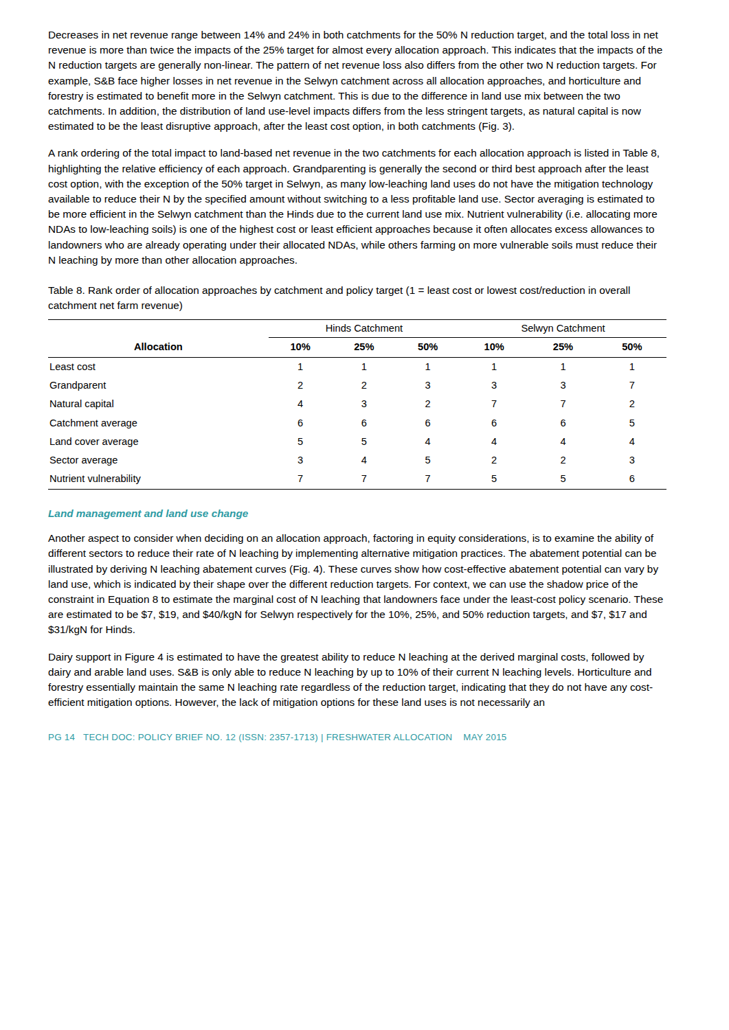Decreases in net revenue range between 14% and 24% in both catchments for the 50% N reduction target, and the total loss in net revenue is more than twice the impacts of the 25% target for almost every allocation approach. This indicates that the impacts of the N reduction targets are generally non-linear. The pattern of net revenue loss also differs from the other two N reduction targets. For example, S&B face higher losses in net revenue in the Selwyn catchment across all allocation approaches, and horticulture and forestry is estimated to benefit more in the Selwyn catchment. This is due to the difference in land use mix between the two catchments. In addition, the distribution of land use-level impacts differs from the less stringent targets, as natural capital is now estimated to be the least disruptive approach, after the least cost option, in both catchments (Fig. 3).
A rank ordering of the total impact to land-based net revenue in the two catchments for each allocation approach is listed in Table 8, highlighting the relative efficiency of each approach. Grandparenting is generally the second or third best approach after the least cost option, with the exception of the 50% target in Selwyn, as many low-leaching land uses do not have the mitigation technology available to reduce their N by the specified amount without switching to a less profitable land use. Sector averaging is estimated to be more efficient in the Selwyn catchment than the Hinds due to the current land use mix. Nutrient vulnerability (i.e. allocating more NDAs to low-leaching soils) is one of the highest cost or least efficient approaches because it often allocates excess allowances to landowners who are already operating under their allocated NDAs, while others farming on more vulnerable soils must reduce their N leaching by more than other allocation approaches.
Table 8. Rank order of allocation approaches by catchment and policy target (1 = least cost or lowest cost/reduction in overall catchment net farm revenue)
| | Hinds Catchment | Selwyn Catchment |
| --- | --- | --- |
| Allocation | 10% | 25% | 50% | 10% | 25% | 50% |
| Least cost | 1 | 1 | 1 | 1 | 1 | 1 |
| Grandparent | 2 | 2 | 3 | 3 | 3 | 7 |
| Natural capital | 4 | 3 | 2 | 7 | 7 | 2 |
| Catchment average | 6 | 6 | 6 | 6 | 6 | 5 |
| Land cover average | 5 | 5 | 4 | 4 | 4 | 4 |
| Sector average | 3 | 4 | 5 | 2 | 2 | 3 |
| Nutrient vulnerability | 7 | 7 | 7 | 5 | 5 | 6 |
Land management and land use change
Another aspect to consider when deciding on an allocation approach, factoring in equity considerations, is to examine the ability of different sectors to reduce their rate of N leaching by implementing alternative mitigation practices. The abatement potential can be illustrated by deriving N leaching abatement curves (Fig. 4). These curves show how cost-effective abatement potential can vary by land use, which is indicated by their shape over the different reduction targets. For context, we can use the shadow price of the constraint in Equation 8 to estimate the marginal cost of N leaching that landowners face under the least-cost policy scenario. These are estimated to be $7, $19, and $40/kgN for Selwyn respectively for the 10%, 25%, and 50% reduction targets, and $7, $17 and $31/kgN for Hinds.
Dairy support in Figure 4 is estimated to have the greatest ability to reduce N leaching at the derived marginal costs, followed by dairy and arable land uses. S&B is only able to reduce N leaching by up to 10% of their current N leaching levels. Horticulture and forestry essentially maintain the same N leaching rate regardless of the reduction target, indicating that they do not have any cost-efficient mitigation options. However, the lack of mitigation options for these land uses is not necessarily an
PG 14 TECH DOC: POLICY BRIEF NO. 12 (ISSN: 2357-1713)|FRESHWATER ALLOCATION MAY 2015